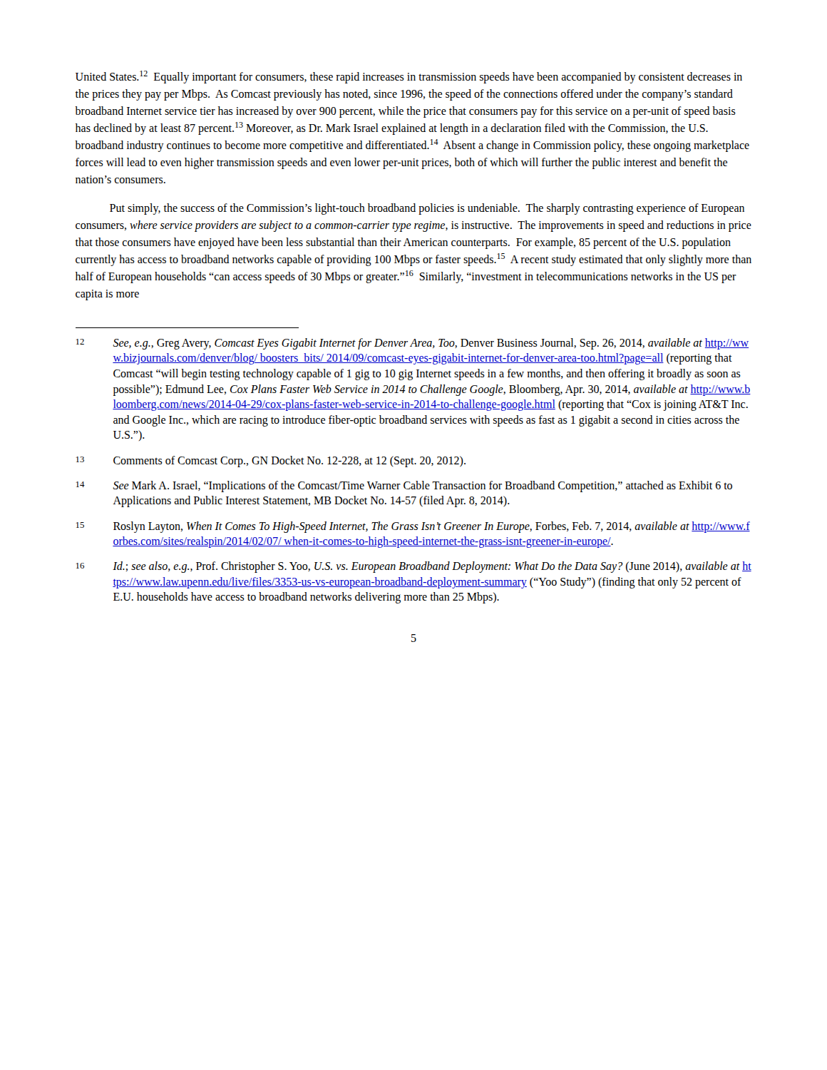United States.12 Equally important for consumers, these rapid increases in transmission speeds have been accompanied by consistent decreases in the prices they pay per Mbps. As Comcast previously has noted, since 1996, the speed of the connections offered under the company’s standard broadband Internet service tier has increased by over 900 percent, while the price that consumers pay for this service on a per-unit of speed basis has declined by at least 87 percent.13 Moreover, as Dr. Mark Israel explained at length in a declaration filed with the Commission, the U.S. broadband industry continues to become more competitive and differentiated.14 Absent a change in Commission policy, these ongoing marketplace forces will lead to even higher transmission speeds and even lower per-unit prices, both of which will further the public interest and benefit the nation’s consumers.
Put simply, the success of the Commission’s light-touch broadband policies is undeniable. The sharply contrasting experience of European consumers, where service providers are subject to a common-carrier type regime, is instructive. The improvements in speed and reductions in price that those consumers have enjoyed have been less substantial than their American counterparts. For example, 85 percent of the U.S. population currently has access to broadband networks capable of providing 100 Mbps or faster speeds.15 A recent study estimated that only slightly more than half of European households “can access speeds of 30 Mbps or greater.”16 Similarly, “investment in telecommunications networks in the US per capita is more
12
See, e.g., Greg Avery, Comcast Eyes Gigabit Internet for Denver Area, Too, Denver Business Journal, Sep. 26, 2014, available at http://www.bizjournals.com/denver/blog/ boosters_bits/ 2014/09/comcast-eyes-gigabit-internet-for-denver-area-too.html?page=all (reporting that Comcast “will begin testing technology capable of 1 gig to 10 gig Internet speeds in a few months, and then offering it broadly as soon as possible”); Edmund Lee, Cox Plans Faster Web Service in 2014 to Challenge Google, Bloomberg, Apr. 30, 2014, available at http://www.bloomberg.com/news/2014-04-29/cox-plans-faster-web-service-in-2014-to-challenge-google.html (reporting that “Cox is joining AT&T Inc. and Google Inc., which are racing to introduce fiber-optic broadband services with speeds as fast as 1 gigabit a second in cities across the U.S.”).
13
Comments of Comcast Corp., GN Docket No. 12-228, at 12 (Sept. 20, 2012).
14
See Mark A. Israel, “Implications of the Comcast/Time Warner Cable Transaction for Broadband Competition,” attached as Exhibit 6 to Applications and Public Interest Statement, MB Docket No. 14-57 (filed Apr. 8, 2014).
15
Roslyn Layton, When It Comes To High-Speed Internet, The Grass Isn’t Greener In Europe, Forbes, Feb. 7, 2014, available at http://www.forbes.com/sites/realspin/2014/02/07/ when-it-comes-to-high-speed-internet-the-grass-isnt-greener-in-europe/.
16
Id.; see also, e.g., Prof. Christopher S. Yoo, U.S. vs. European Broadband Deployment: What Do the Data Say? (June 2014), available at https://www.law.upenn.edu/live/files/3353-us-vs-european-broadband-deployment-summary (“Yoo Study”) (finding that only 52 percent of E.U. households have access to broadband networks delivering more than 25 Mbps).
5